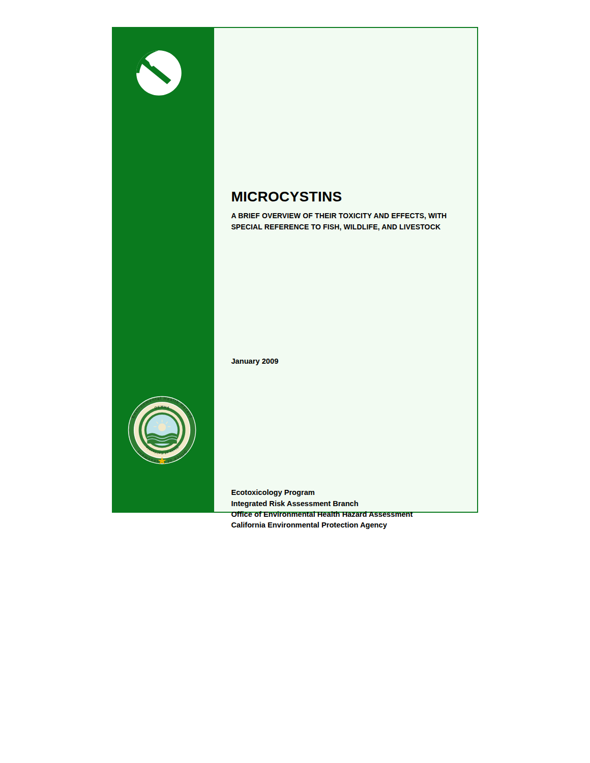Environmental Health Hazard Office of Assessment OEHHA State of California
MICROCYSTINS
A BRIEF OVERVIEW OF THEIR TOXICITY AND EFFECTS, WITH
SPECIAL REFERENCE TO FISH, WILDLIFE, AND LIVESTOCK
January 2009
Ecotoxicology Program
Integrated Risk Assessment Branch
Office of Environmental Health Hazard Assessment
California Environmental Protection Agency